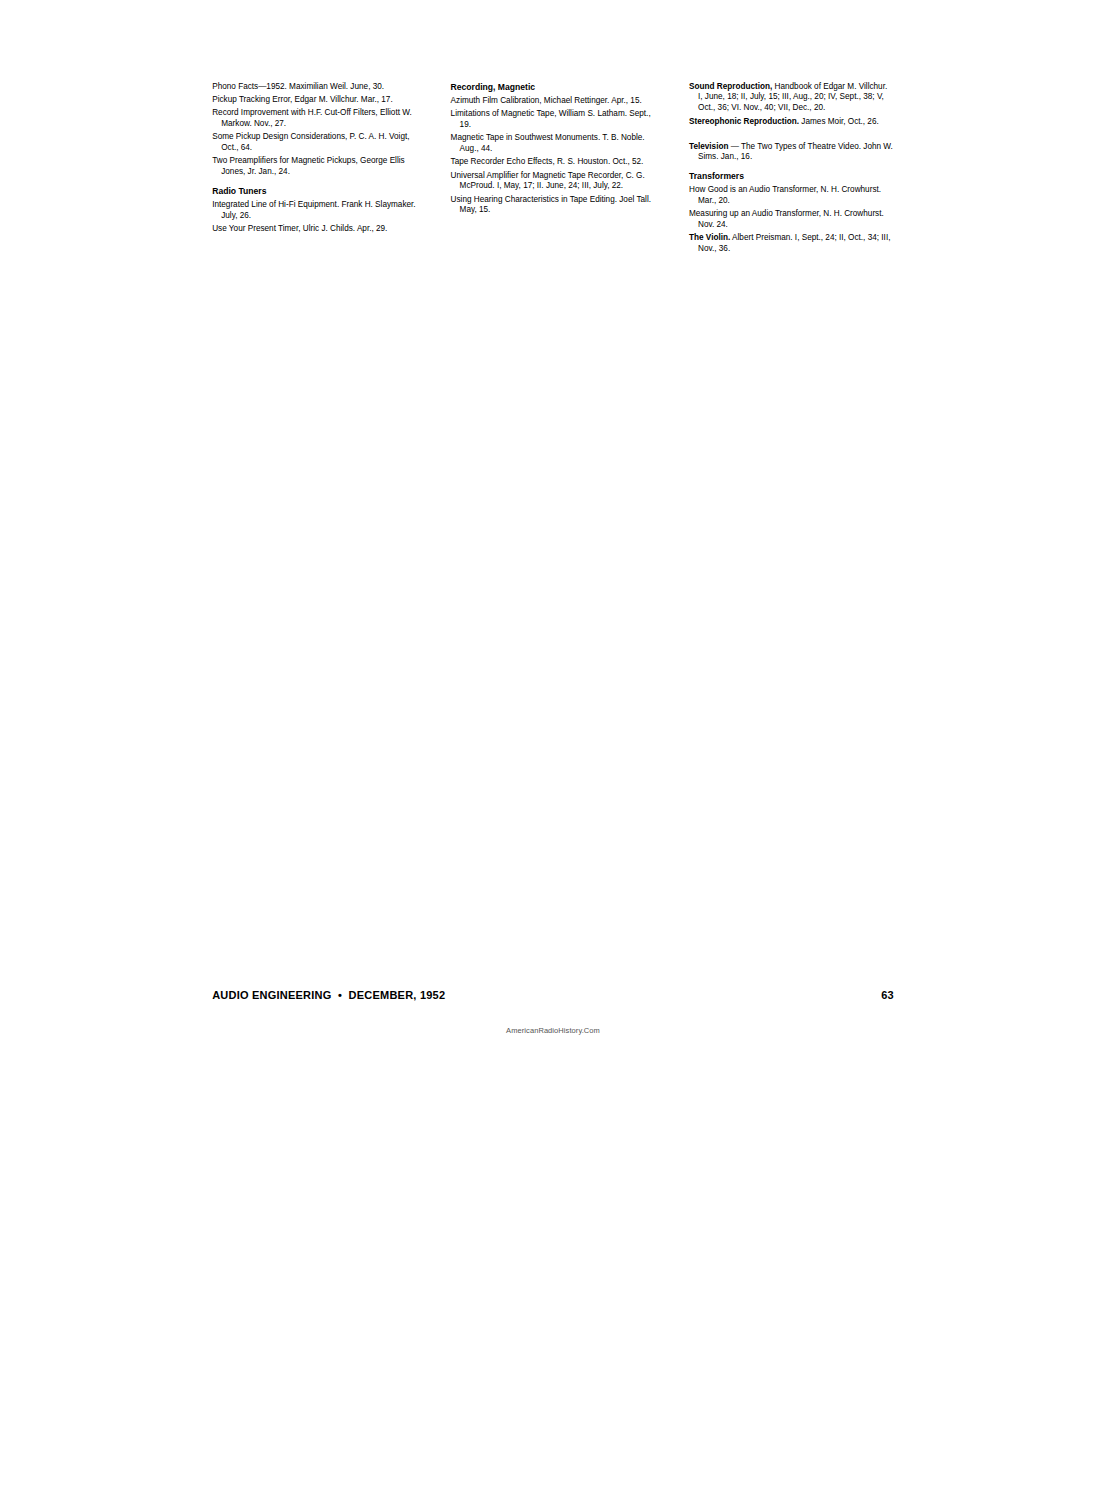Phono Facts—1952. Maximilian Weil. June, 30.
Pickup Tracking Error, Edgar M. Villchur. Mar., 17.
Record Improvement with H.F. Cut-Off Filters, Elliott W. Markow. Nov., 27.
Some Pickup Design Considerations, P. C. A. H. Voigt, Oct., 64.
Two Preamplifiers for Magnetic Pickups, George Ellis Jones, Jr. Jan., 24.
Radio Tuners
Integrated Line of Hi-Fi Equipment. Frank H. Slaymaker. July, 26.
Use Your Present Timer, Ulric J. Childs. Apr., 29.
Recording, Magnetic
Azimuth Film Calibration, Michael Rettinger. Apr., 15.
Limitations of Magnetic Tape, William S. Latham. Sept., 19.
Magnetic Tape in Southwest Monuments. T. B. Noble. Aug., 44.
Tape Recorder Echo Effects, R. S. Houston. Oct., 52.
Universal Amplifier for Magnetic Tape Recorder, C. G. McProud. I, May, 17; II. June, 24; III, July, 22.
Using Hearing Characteristics in Tape Editing. Joel Tall. May, 15.
Sound Reproduction, Handbook of Edgar M. Villchur. I, June, 18; II, July, 15; III, Aug., 20; IV, Sept., 38; V, Oct., 36; VI. Nov., 40; VII, Dec., 20.
Stereophonic Reproduction. James Moir, Oct., 26.
Television — The Two Types of Theatre Video. John W. Sims. Jan., 16.
Transformers
How Good is an Audio Transformer, N. H. Crowhurst. Mar., 20.
Measuring up an Audio Transformer, N. H. Crowhurst. Nov. 24.
The Violin. Albert Preisman. I, Sept., 24; II, Oct., 34; III, Nov., 36.
AUDIO ENGINEERING • DECEMBER, 1952 63
AmericanRadioHistory.Com